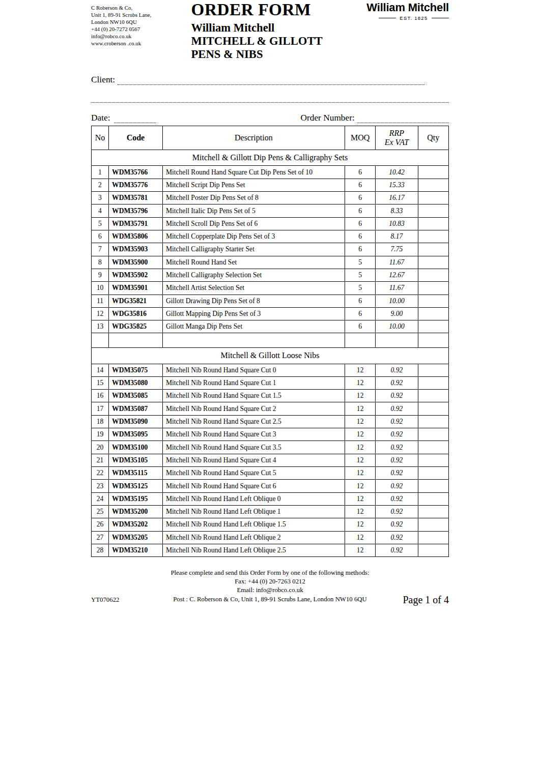C Roberson & Co,
Unit 1, 89-91 Scrubs Lane,
London NW10 6QU
+44 (0) 20-7272 0567
info@robco.co.uk
www.croberson .co.uk
ORDER FORM
William Mitchell
Mitchell & Gillott Pens & Nibs
William Mitchell
EST. 1825
Client:
Date: Order Number:
| No | Code | Description | MOQ | RRP Ex VAT | Qty |
| --- | --- | --- | --- | --- | --- |
| Mitchell & Gillott Dip Pens & Calligraphy Sets |
| 1 | WDM35766 | Mitchell Round Hand Square Cut Dip Pens Set of 10 | 6 | 10.42 | |
| 2 | WDM35776 | Mitchell Script Dip Pens Set | 6 | 15.33 | |
| 3 | WDM35781 | Mitchell Poster Dip Pens Set of 8 | 6 | 16.17 | |
| 4 | WDM35796 | Mitchell Italic Dip Pens Set of 5 | 6 | 8.33 | |
| 5 | WDM35791 | Mitchell Scroll Dip Pens Set of 6 | 6 | 10.83 | |
| 6 | WDM35806 | Mitchell Copperplate Dip Pens Set of 3 | 6 | 8.17 | |
| 7 | WDM35903 | Mitchell Calligraphy Starter Set | 6 | 7.75 | |
| 8 | WDM35900 | Mitchell Round Hand Set | 5 | 11.67 | |
| 9 | WDM35902 | Mitchell Calligraphy Selection Set | 5 | 12.67 | |
| 10 | WDM35901 | Mitchell Artist Selection Set | 5 | 11.67 | |
| 11 | WDG35821 | Gillott Drawing Dip Pens Set of 8 | 6 | 10.00 | |
| 12 | WDG35816 | Gillott Mapping Dip Pens Set of 3 | 6 | 9.00 | |
| 13 | WDG35825 | Gillott Manga Dip Pens Set | 6 | 10.00 | |
| Mitchell & Gillott Loose Nibs |
| 14 | WDM35075 | Mitchell Nib Round Hand Square Cut 0 | 12 | 0.92 | |
| 15 | WDM35080 | Mitchell Nib Round Hand Square Cut 1 | 12 | 0.92 | |
| 16 | WDM35085 | Mitchell Nib Round Hand Square Cut 1.5 | 12 | 0.92 | |
| 17 | WDM35087 | Mitchell Nib Round Hand Square Cut 2 | 12 | 0.92 | |
| 18 | WDM35090 | Mitchell Nib Round Hand Square Cut 2.5 | 12 | 0.92 | |
| 19 | WDM35095 | Mitchell Nib Round Hand Square Cut 3 | 12 | 0.92 | |
| 20 | WDM35100 | Mitchell Nib Round Hand Square Cut 3.5 | 12 | 0.92 | |
| 21 | WDM35105 | Mitchell Nib Round Hand Square Cut 4 | 12 | 0.92 | |
| 22 | WDM35115 | Mitchell Nib Round Hand Square Cut 5 | 12 | 0.92 | |
| 23 | WDM35125 | Mitchell Nib Round Hand Square Cut 6 | 12 | 0.92 | |
| 24 | WDM35195 | Mitchell Nib Round Hand Left Oblique 0 | 12 | 0.92 | |
| 25 | WDM35200 | Mitchell Nib Round Hand Left Oblique 1 | 12 | 0.92 | |
| 26 | WDM35202 | Mitchell Nib Round Hand Left Oblique 1.5 | 12 | 0.92 | |
| 27 | WDM35205 | Mitchell Nib Round Hand Left Oblique 2 | 12 | 0.92 | |
| 28 | WDM35210 | Mitchell Nib Round Hand Left Oblique 2.5 | 12 | 0.92 | |
Please complete and send this Order Form by one of the following methods:
Fax: +44 (0) 20-7263 0212
Email: info@robco.co.uk
Post : C. Roberson & Co, Unit 1, 89-91 Scrubs Lane, London NW10 6QU
YT070622
Page 1 of 4